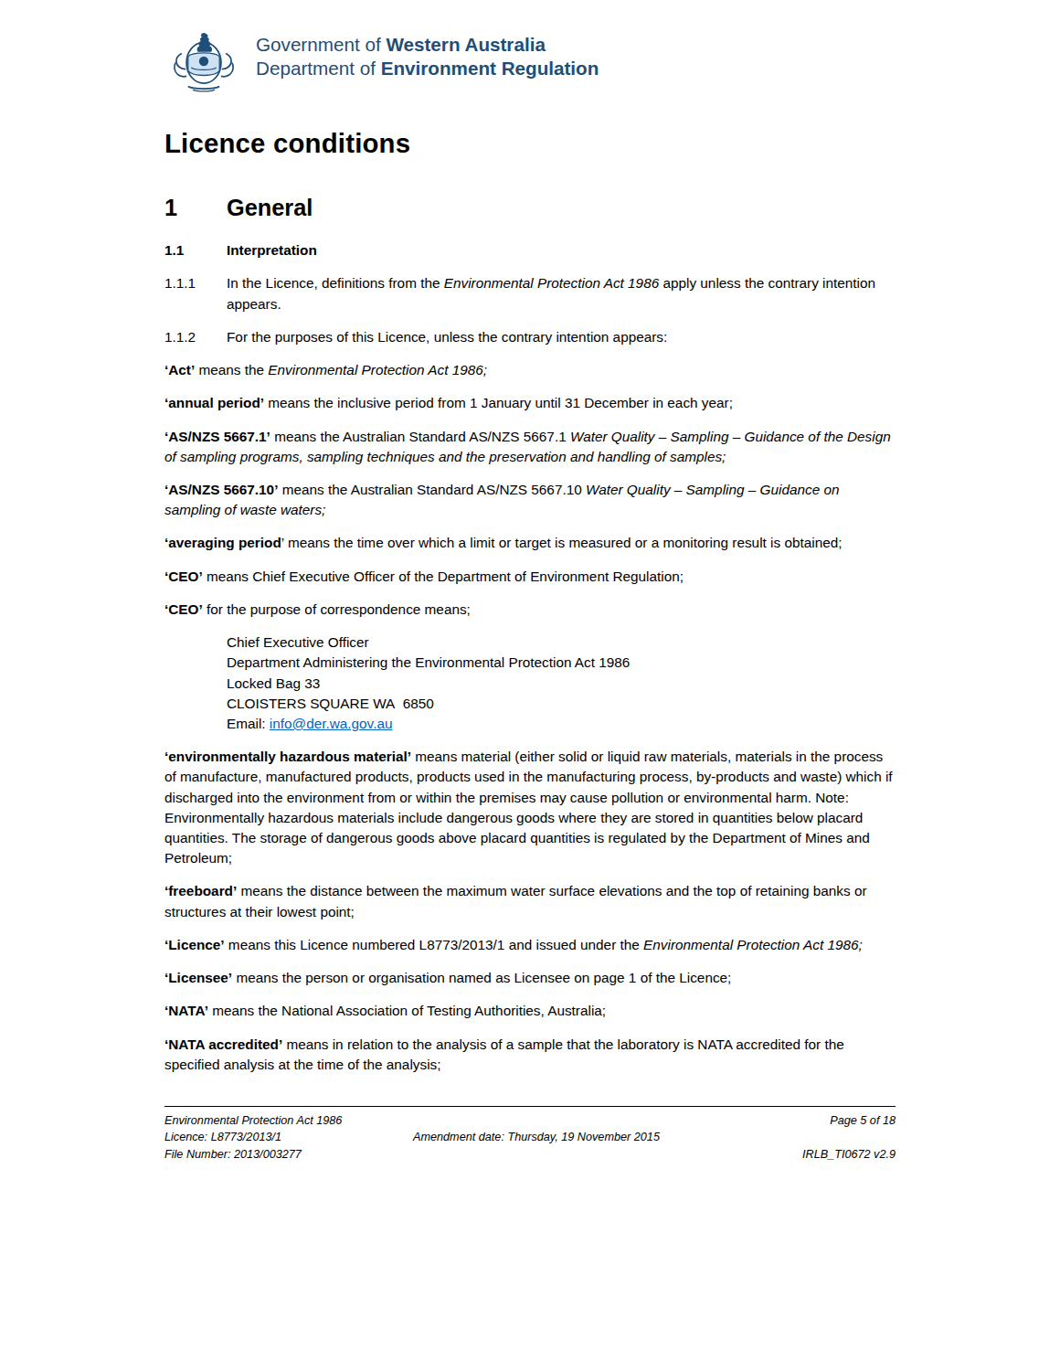Government of Western Australia
Department of Environment Regulation
Licence conditions
1 General
1.1 Interpretation
1.1.1
In the Licence, definitions from the Environmental Protection Act 1986 apply unless the contrary intention appears.
1.1.2
For the purposes of this Licence, unless the contrary intention appears:
‘Act’ means the Environmental Protection Act 1986;
‘annual period’ means the inclusive period from 1 January until 31 December in each year;
‘AS/NZS 5667.1’ means the Australian Standard AS/NZS 5667.1 Water Quality – Sampling – Guidance of the Design of sampling programs, sampling techniques and the preservation and handling of samples;
‘AS/NZS 5667.10’ means the Australian Standard AS/NZS 5667.10 Water Quality – Sampling – Guidance on sampling of waste waters;
‘averaging period’ means the time over which a limit or target is measured or a monitoring result is obtained;
‘CEO’ means Chief Executive Officer of the Department of Environment Regulation;
‘CEO’ for the purpose of correspondence means;
Chief Executive Officer
Department Administering the Environmental Protection Act 1986
Locked Bag 33
CLOISTERS SQUARE WA 6850
Email: info@der.wa.gov.au
‘environmentally hazardous material’ means material (either solid or liquid raw materials, materials in the process of manufacture, manufactured products, products used in the manufacturing process, by-products and waste) which if discharged into the environment from or within the premises may cause pollution or environmental harm. Note: Environmentally hazardous materials include dangerous goods where they are stored in quantities below placard quantities. The storage of dangerous goods above placard quantities is regulated by the Department of Mines and Petroleum;
‘freeboard’ means the distance between the maximum water surface elevations and the top of retaining banks or structures at their lowest point;
‘Licence’ means this Licence numbered L8773/2013/1 and issued under the Environmental Protection Act 1986;
‘Licensee’ means the person or organisation named as Licensee on page 1 of the Licence;
‘NATA’ means the National Association of Testing Authorities, Australia;
‘NATA accredited’ means in relation to the analysis of a sample that the laboratory is NATA accredited for the specified analysis at the time of the analysis;
| Environmental Protection Act 1986 | | Page 5 of 18 |
| Licence: L8773/2013/1 | Amendment date: Thursday, 19 November 2015 | |
| File Number: 2013/003277 | | IRLB_TI0672 v2.9 |